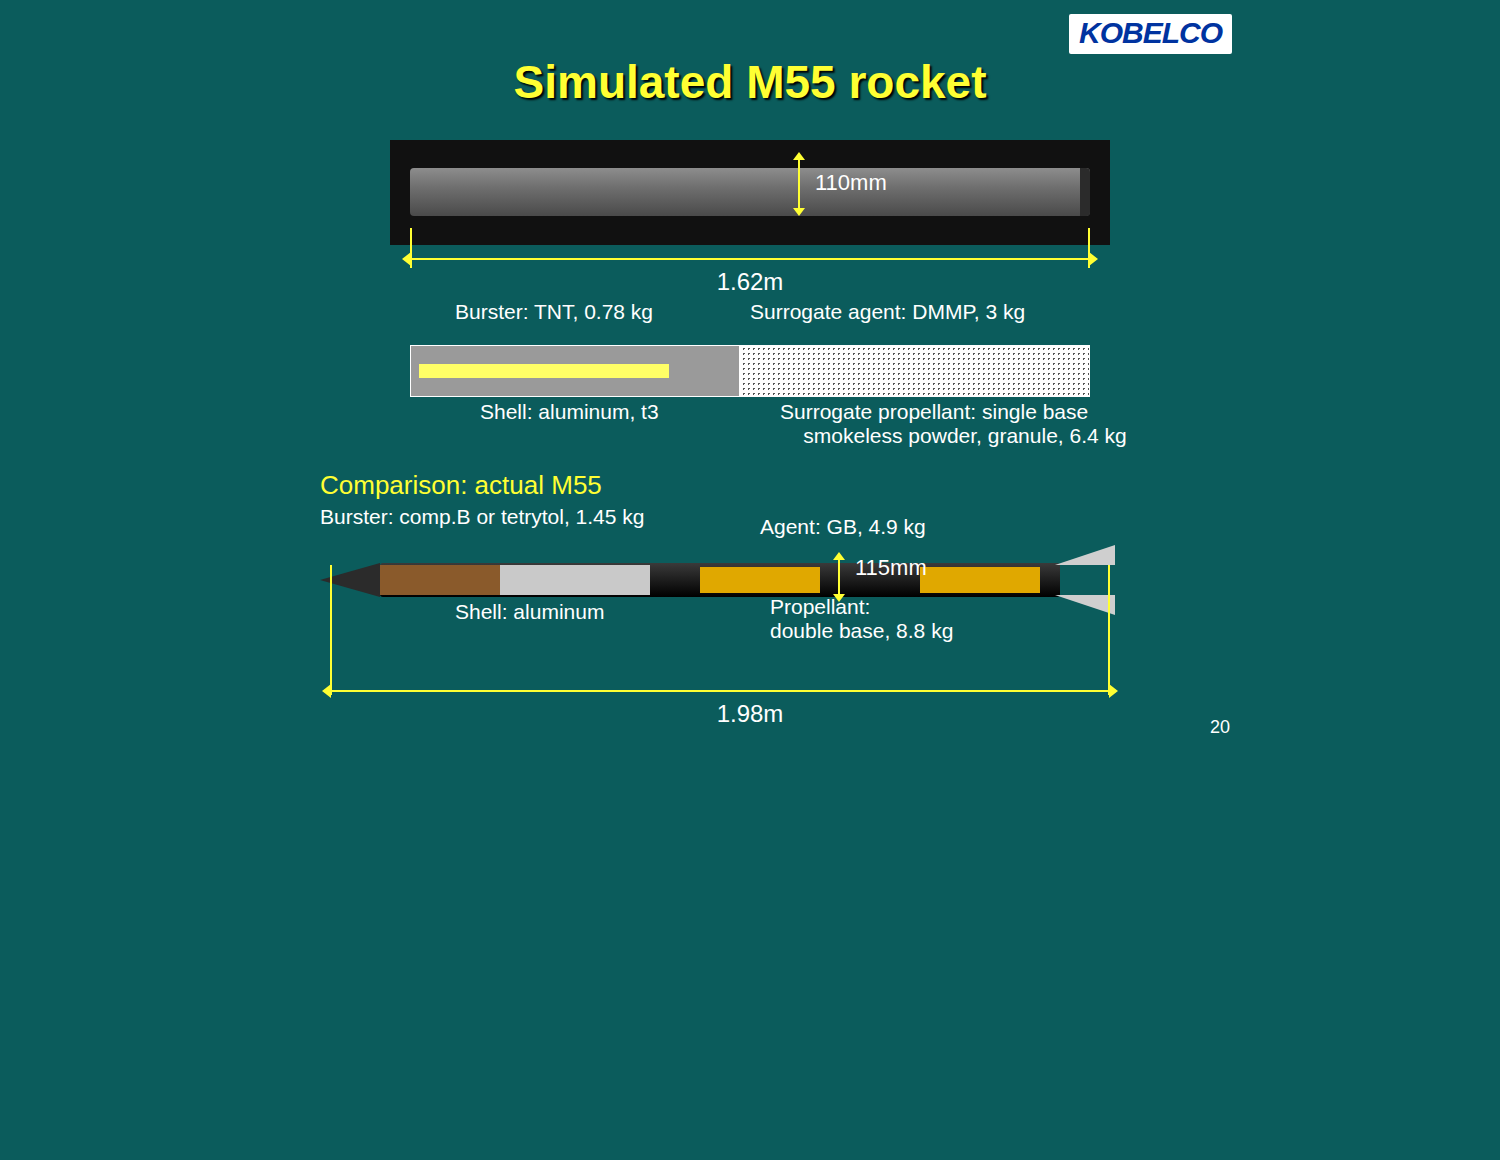KOBELCO
Simulated M55 rocket
110mm
1.62m
Burster: TNT, 0.78 kg
Surrogate agent: DMMP, 3 kg
Shell: aluminum, t3
Surrogate propellant: single base
smokeless powder, granule, 6.4 kg
Comparison: actual M55
Burster: comp.B or tetrytol, 1.45 kg
Agent: GB, 4.9 kg
115mm
Shell: aluminum
Propellant:
double base, 8.8 kg
1.98m
20